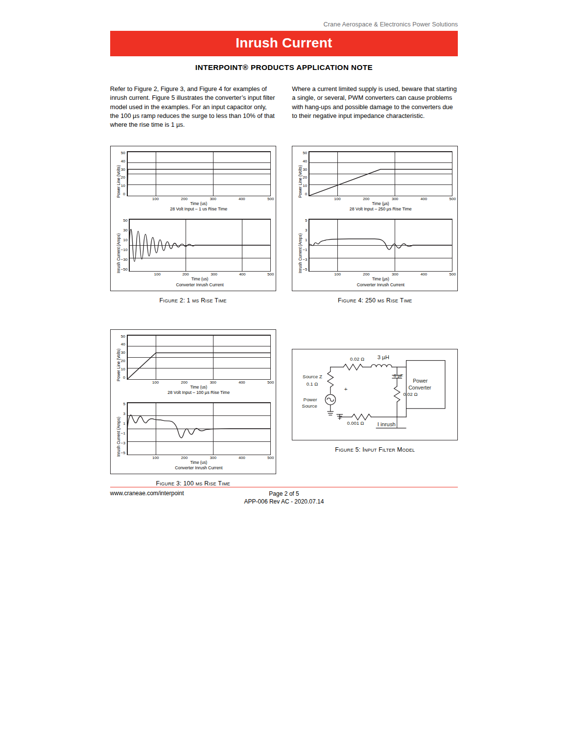Crane Aerospace & Electronics Power Solutions
Inrush Current
INTERPOINT® PRODUCTS APPLICATION NOTE
Refer to Figure 2, Figure 3, and Figure 4 for examples of inrush current. Figure 5 illustrates the converter’s input filter model used in the examples. For an input capacitor only, the 100 µs ramp reduces the surge to less than 10% of that where the rise time is 1 µs.
Where a current limited supply is used, beware that starting a single, or several, PWM converters can cause problems with hang-ups and possible damage to the converters due to their negative input impedance characteristic.
Power Line (Volts)
50403020100
100 200 300 400 500
Time (us)28 Volt Input – 1 us Rise Time
Inrush Current (Amps)
503010−10−30−50
100 200 300 400 500
Time (us)Converter Inrush Current
Figure 2: 1 µs Rise Time
Power Line (Volts)
50403020100
100 200 300 400 500
Time (µs)28 Volt Input – 250 µs Rise Time
Inrush Current (Amps)
531−1−3−5
100 200 300 400 500
Time (µs)Converter Inrush Current
Figure 4: 250 µs Rise Time
Power Line (Volts)
50403020100
100 200 300 400 500
Time (us)28 Volt Input – 100 µs Rise Time
Inrush Current (Amps)
531−1−3−5
100 200 300 400 500
Time (us)Converter Inrush Current
Figure 3: 100 µs Rise Time
0.02 Ω 3 µH Power Converter 6 µF 0.02 Ω Source Z 0.1 Ω Power Source + 0.001 Ω I inrush
Figure 5: Input Filter Model
www.craneae.com/interpoint
Page 2 of 5
APP-006 Rev AC - 2020.07.14